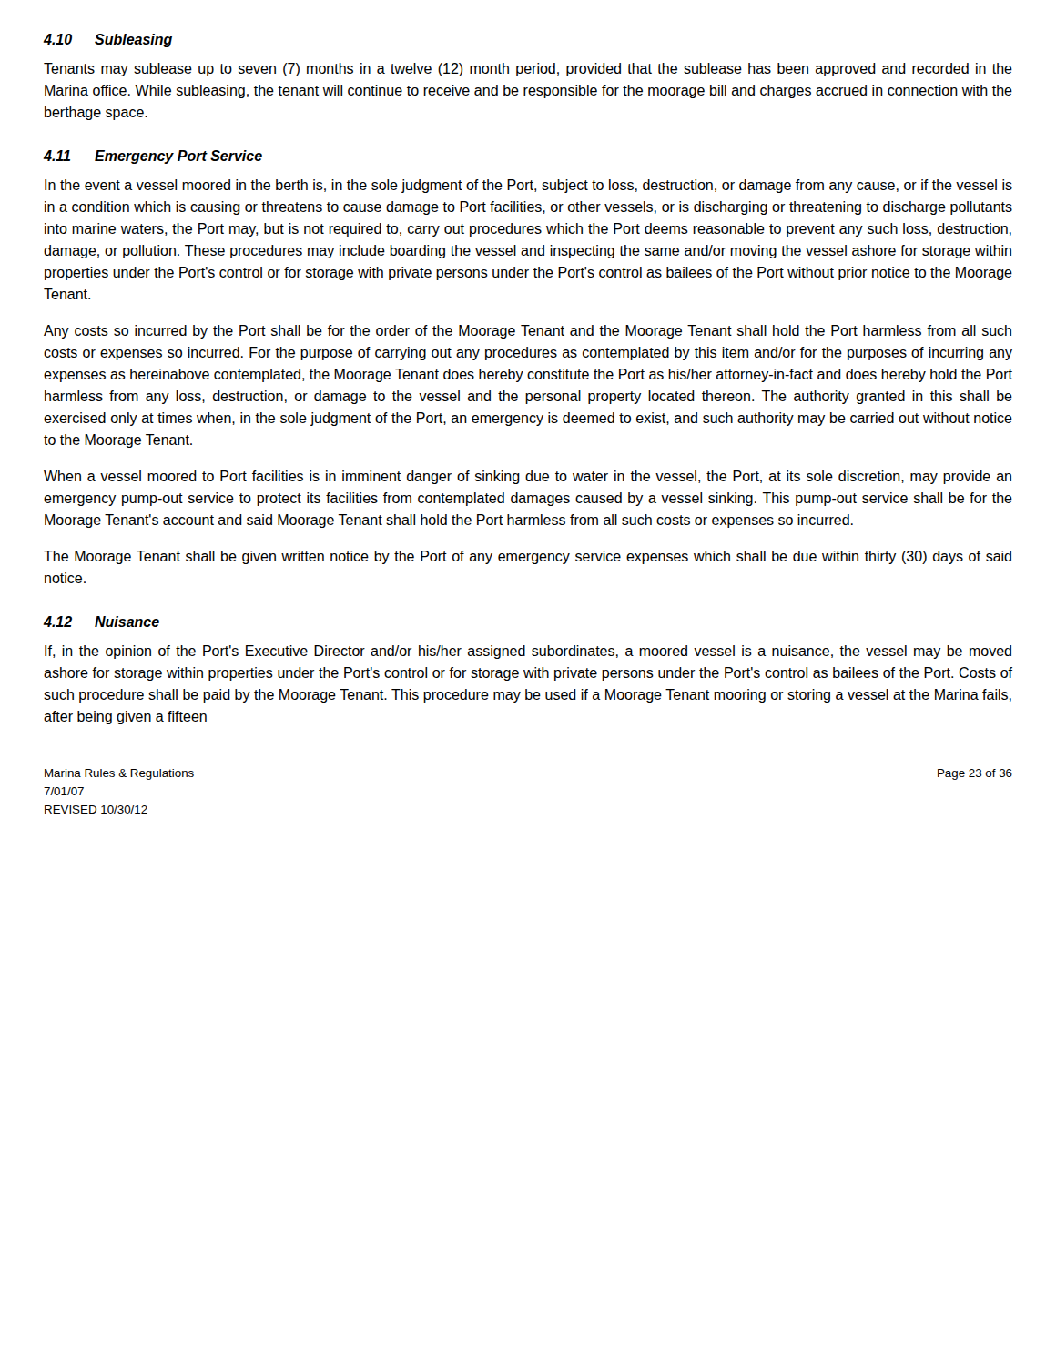4.10 Subleasing
Tenants may sublease up to seven (7) months in a twelve (12) month period, provided that the sublease has been approved and recorded in the Marina office. While subleasing, the tenant will continue to receive and be responsible for the moorage bill and charges accrued in connection with the berthage space.
4.11 Emergency Port Service
In the event a vessel moored in the berth is, in the sole judgment of the Port, subject to loss, destruction, or damage from any cause, or if the vessel is in a condition which is causing or threatens to cause damage to Port facilities, or other vessels, or is discharging or threatening to discharge pollutants into marine waters, the Port may, but is not required to, carry out procedures which the Port deems reasonable to prevent any such loss, destruction, damage, or pollution. These procedures may include boarding the vessel and inspecting the same and/or moving the vessel ashore for storage within properties under the Port's control or for storage with private persons under the Port's control as bailees of the Port without prior notice to the Moorage Tenant.
Any costs so incurred by the Port shall be for the order of the Moorage Tenant and the Moorage Tenant shall hold the Port harmless from all such costs or expenses so incurred. For the purpose of carrying out any procedures as contemplated by this item and/or for the purposes of incurring any expenses as hereinabove contemplated, the Moorage Tenant does hereby constitute the Port as his/her attorney-in-fact and does hereby hold the Port harmless from any loss, destruction, or damage to the vessel and the personal property located thereon. The authority granted in this shall be exercised only at times when, in the sole judgment of the Port, an emergency is deemed to exist, and such authority may be carried out without notice to the Moorage Tenant.
When a vessel moored to Port facilities is in imminent danger of sinking due to water in the vessel, the Port, at its sole discretion, may provide an emergency pump-out service to protect its facilities from contemplated damages caused by a vessel sinking. This pump-out service shall be for the Moorage Tenant's account and said Moorage Tenant shall hold the Port harmless from all such costs or expenses so incurred.
The Moorage Tenant shall be given written notice by the Port of any emergency service expenses which shall be due within thirty (30) days of said notice.
4.12 Nuisance
If, in the opinion of the Port's Executive Director and/or his/her assigned subordinates, a moored vessel is a nuisance, the vessel may be moved ashore for storage within properties under the Port's control or for storage with private persons under the Port's control as bailees of the Port. Costs of such procedure shall be paid by the Moorage Tenant. This procedure may be used if a Moorage Tenant mooring or storing a vessel at the Marina fails, after being given a fifteen
Marina Rules & Regulations
7/01/07
REVISED 10/30/12
Page 23 of 36